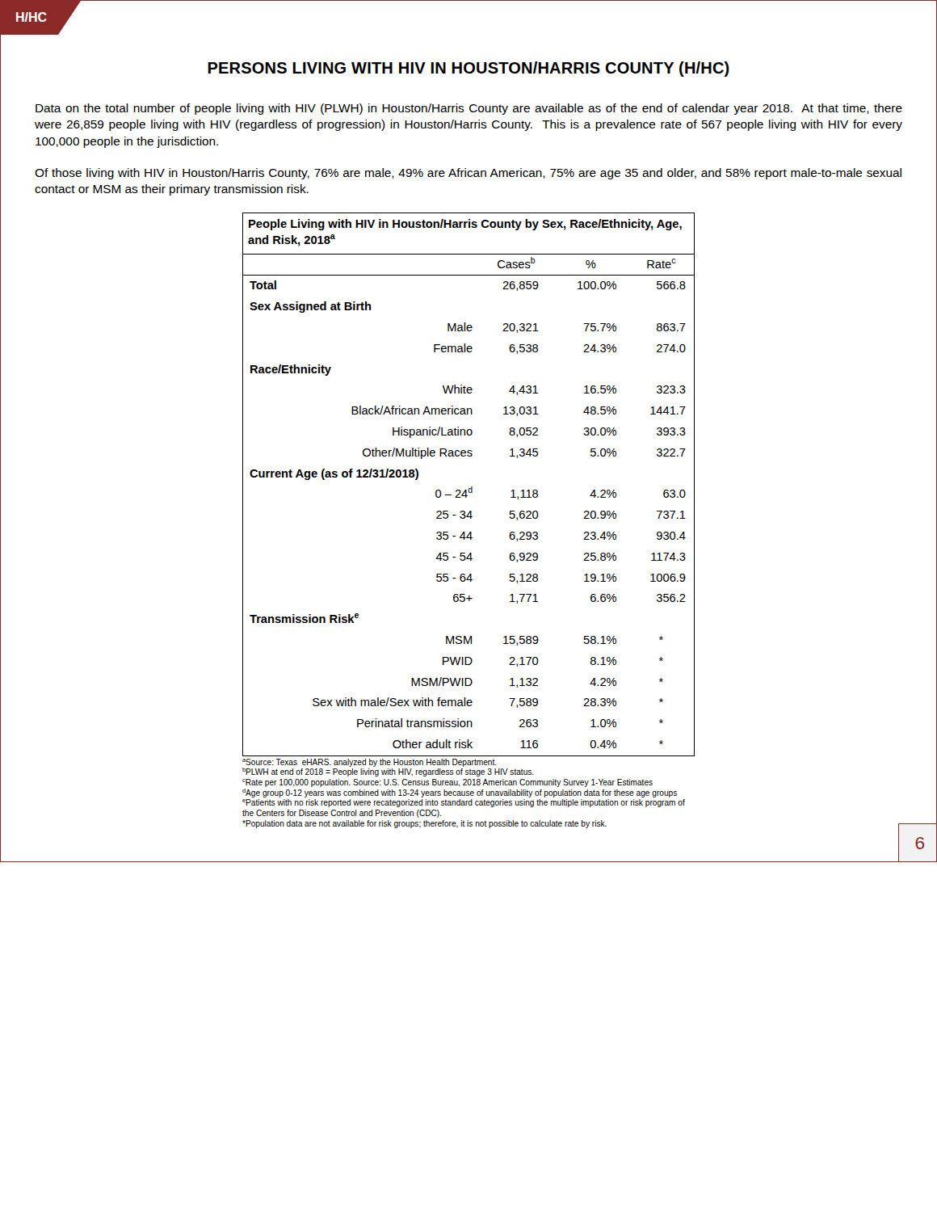H/HC
PERSONS LIVING WITH HIV IN HOUSTON/HARRIS COUNTY (H/HC)
Data on the total number of people living with HIV (PLWH) in Houston/Harris County are available as of the end of calendar year 2018. At that time, there were 26,859 people living with HIV (regardless of progression) in Houston/Harris County. This is a prevalence rate of 567 people living with HIV for every 100,000 people in the jurisdiction.
Of those living with HIV in Houston/Harris County, 76% are male, 49% are African American, 75% are age 35 and older, and 58% report male-to-male sexual contact or MSM as their primary transmission risk.
People Living with HIV in Houston/Harris County by Sex, Race/Ethnicity, Age, and Risk, 2018a
| | Cases b | % | Rate c |
| --- | --- | --- | --- |
| Total | 26,859 | 100.0% | 566.8 |
| Sex Assigned at Birth | | | |
| Male | 20,321 | 75.7% | 863.7 |
| Female | 6,538 | 24.3% | 274.0 |
| Race/Ethnicity | | | |
| White | 4,431 | 16.5% | 323.3 |
| Black/African American | 13,031 | 48.5% | 1441.7 |
| Hispanic/Latino | 8,052 | 30.0% | 393.3 |
| Other/Multiple Races | 1,345 | 5.0% | 322.7 |
| Current Age (as of 12/31/2018) | | | |
| 0 – 24 d | 1,118 | 4.2% | 63.0 |
| 25 - 34 | 5,620 | 20.9% | 737.1 |
| 35 - 44 | 6,293 | 23.4% | 930.4 |
| 45 - 54 | 6,929 | 25.8% | 1174.3 |
| 55 - 64 | 5,128 | 19.1% | 1006.9 |
| 65+ | 1,771 | 6.6% | 356.2 |
| Transmission Risk e | | | |
| MSM | 15,589 | 58.1% | * |
| PWID | 2,170 | 8.1% | * |
| MSM/PWID | 1,132 | 4.2% | * |
| Sex with male/Sex with female | 7,589 | 28.3% | * |
| Perinatal transmission | 263 | 1.0% | * |
| Other adult risk | 116 | 0.4% | * |
aSource: Texas eHARS. analyzed by the Houston Health Department.
bPLWH at end of 2018 = People living with HIV, regardless of stage 3 HIV status.
cRate per 100,000 population. Source: U.S. Census Bureau, 2018 American Community Survey 1-Year Estimates
dAge group 0-12 years was combined with 13-24 years because of unavailability of population data for these age groups
ePatients with no risk reported were recategorized into standard categories using the multiple imputation or risk program of the Centers for Disease Control and Prevention (CDC).
*Population data are not available for risk groups; therefore, it is not possible to calculate rate by risk.
6